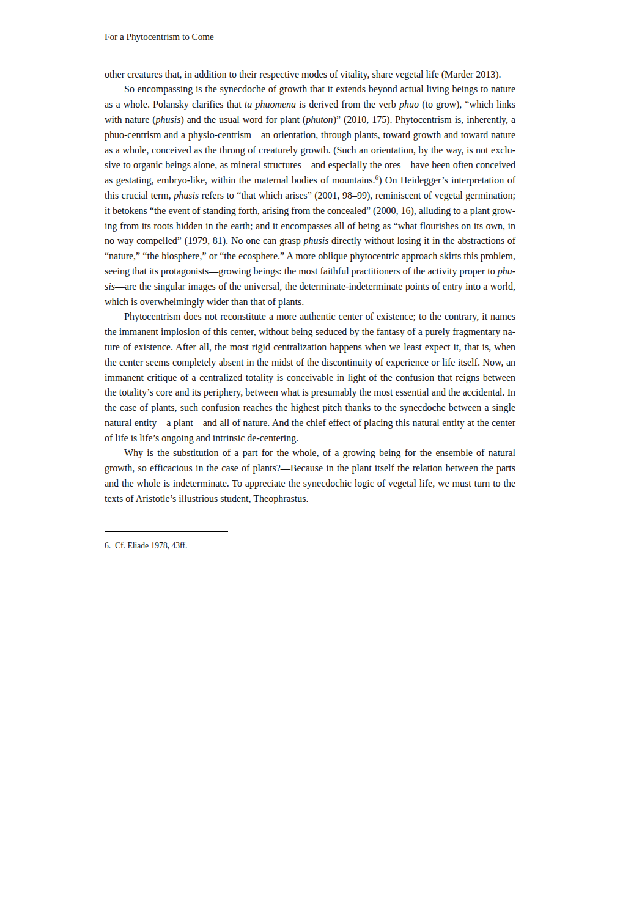For a Phytocentrism to Come
other creatures that, in addition to their respective modes of vitality, share vegetal life (Marder 2013).
So encompassing is the synecdoche of growth that it extends beyond actual living beings to nature as a whole. Polansky clarifies that ta phuomena is derived from the verb phuo (to grow), “which links with nature (phusis) and the usual word for plant (phuton)” (2010, 175). Phytocentrism is, inherently, a phuo-centrism and a physio-centrism—an orientation, through plants, toward growth and toward nature as a whole, conceived as the throng of creaturely growth. (Such an orientation, by the way, is not exclusive to organic beings alone, as mineral structures—and especially the ores—have been often conceived as gestating, embryo-like, within the maternal bodies of mountains.6) On Heidegger’s interpretation of this crucial term, phusis refers to “that which arises” (2001, 98–99), reminiscent of vegetal germination; it betokens “the event of standing forth, arising from the concealed” (2000, 16), alluding to a plant growing from its roots hidden in the earth; and it encompasses all of being as “what flourishes on its own, in no way compelled” (1979, 81). No one can grasp phusis directly without losing it in the abstractions of “nature,” “the biosphere,” or “the ecosphere.” A more oblique phytocentric approach skirts this problem, seeing that its protagonists—growing beings: the most faithful practitioners of the activity proper to phusis—are the singular images of the universal, the determinate-indeterminate points of entry into a world, which is overwhelmingly wider than that of plants.
Phytocentrism does not reconstitute a more authentic center of existence; to the contrary, it names the immanent implosion of this center, without being seduced by the fantasy of a purely fragmentary nature of existence. After all, the most rigid centralization happens when we least expect it, that is, when the center seems completely absent in the midst of the discontinuity of experience or life itself. Now, an immanent critique of a centralized totality is conceivable in light of the confusion that reigns between the totality’s core and its periphery, between what is presumably the most essential and the accidental. In the case of plants, such confusion reaches the highest pitch thanks to the synecdoche between a single natural entity—a plant—and all of nature. And the chief effect of placing this natural entity at the center of life is life’s ongoing and intrinsic de-centering.
Why is the substitution of a part for the whole, of a growing being for the ensemble of natural growth, so efficacious in the case of plants?—Because in the plant itself the relation between the parts and the whole is indeterminate. To appreciate the synecdochic logic of vegetal life, we must turn to the texts of Aristotle’s illustrious student, Theophrastus.
6. Cf. Eliade 1978, 43ff.